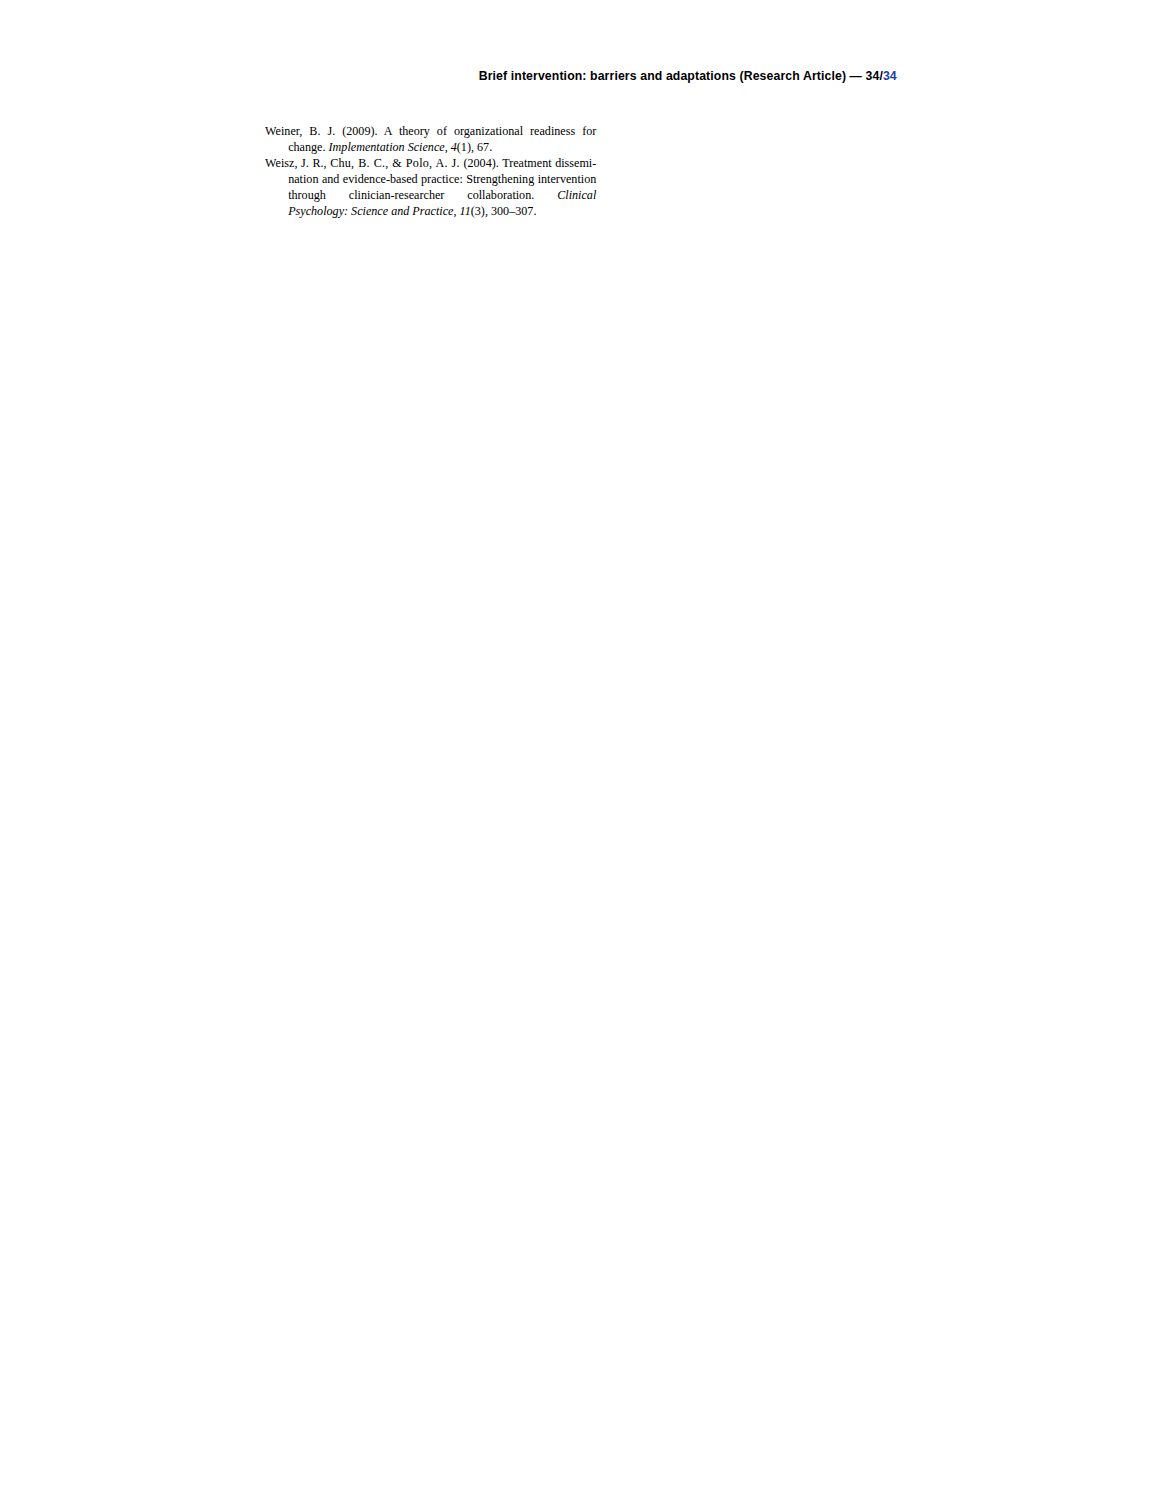Brief intervention: barriers and adaptations (Research Article) — 34/34
Weiner, B. J. (2009). A theory of organizational readiness for change. Implementation Science, 4(1), 67.
Weisz, J. R., Chu, B. C., & Polo, A. J. (2004). Treatment dissemination and evidence-based practice: Strengthening intervention through clinician-researcher collaboration. Clinical Psychology: Science and Practice, 11(3), 300–307.